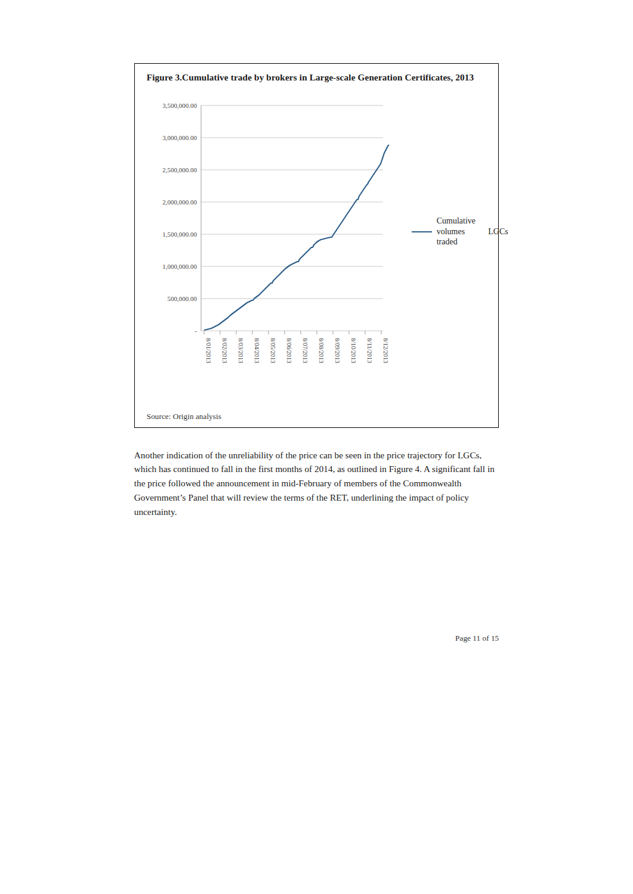Figure 3.Cumulative trade by brokers in Large-scale Generation Certificates, 2013
3,500,000.00 3,000,000.00 2,500,000.00 2,000,000.00 1,500,000.00 1,000,000.00 500,000.00 - 8/01/2013 8/02/2013 8/03/2013 8/04/2013 8/05/2013 8/06/2013 8/07/2013 8/08/2013 8/09/2013 8/10/2013 8/11/2013 8/12/2013
Cumulative volumes LGCs traded
Source: Origin analysis
Another indication of the unreliability of the price can be seen in the price trajectory for LGCs, which has continued to fall in the first months of 2014, as outlined in Figure 4. A significant fall in the price followed the announcement in mid-February of members of the Commonwealth Government’s Panel that will review the terms of the RET, underlining the impact of policy uncertainty.
Page 11 of 15